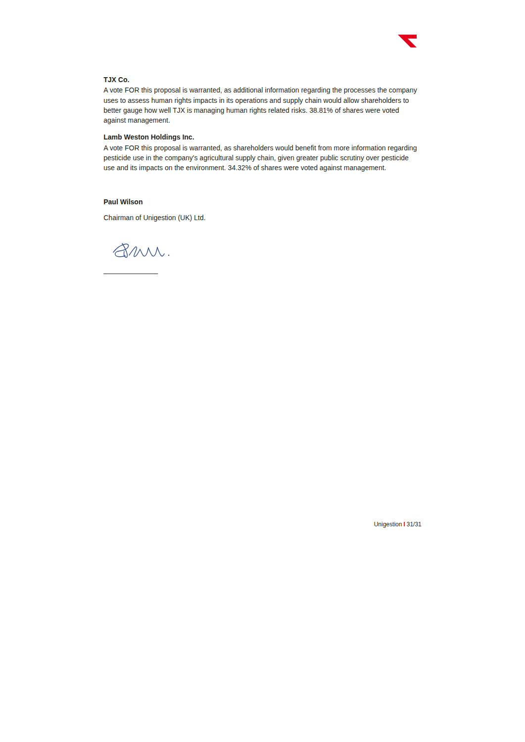TJX Co.
A vote FOR this proposal is warranted, as additional information regarding the processes the company uses to assess human rights impacts in its operations and supply chain would allow shareholders to better gauge how well TJX is managing human rights related risks. 38.81% of shares were voted against management.
Lamb Weston Holdings Inc.
A vote FOR this proposal is warranted, as shareholders would benefit from more information regarding pesticide use in the company's agricultural supply chain, given greater public scrutiny over pesticide use and its impacts on the environment. 34.32% of shares were voted against management.
Paul Wilson
Chairman of Unigestion (UK) Ltd.
_______________
UnigestionI31/31